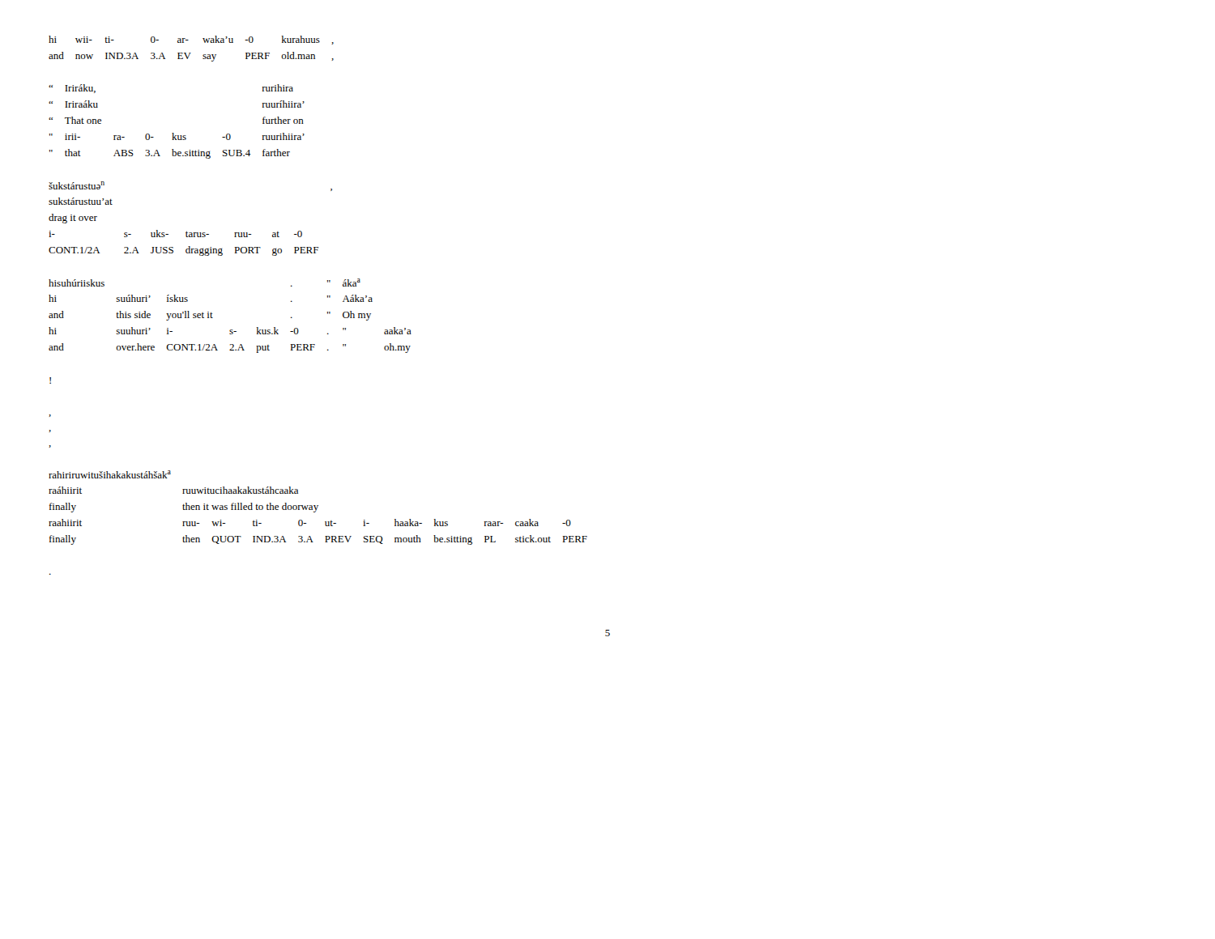| hi | wii- | ti- | 0- | ar- | waka’u | -0 | kurahuus | , |
| and | now | IND.3A | 3.A | EV | say | PERF | old.man | , |
| “ | Iriráku, | | | | | rurihira |
| “ | Iriraáku | | | | | ruuríhiira’ |
| “ | That one | | | | | further on |
| " | irii- | ra- | 0- | kus | -0 | ruurihiira’ |
| " | that | ABS | 3.A | be.sitting | SUB.4 | farther |
| šukstárustuə n | | | | | | | , |
| sukstárustuu’at | | | | | | | |
| drag it over | | | | | | | |
| i- | s- | uks- | tarus- | ruu- | at | -0 | |
| CONT.1/2A | 2.A | JUSS | dragging | PORT | go | PERF | |
| hisuhúriiskus | | | | | . | " | áka a |
| hi | suúhuri’ | ískus | | | . | " | Aáka’a |
| and | this side | you'll set it | | | . | " | Oh my |
| hi | suuhuri’ | i- | s- | kus.k | -0 | . | " | aaka’a |
| and | over.here | CONT.1/2A | 2.A | put | PERF | . | " | oh.my |
!
,
,
,
| rahiriruwitušihakakustáhšak a | | | | | | | | | | |
| raáhiirit | ruuwitucihaakakustáhcaaka |
| finally | then it was filled to the doorway |
| raahiirit | ruu- | wi- | ti- | 0- | ut- | i- | haaka- | kus | raar- | caaka | -0 |
| finally | then | QUOT | IND.3A | 3.A | PREV | SEQ | mouth | be.sitting | PL | stick.out | PERF |
.
5